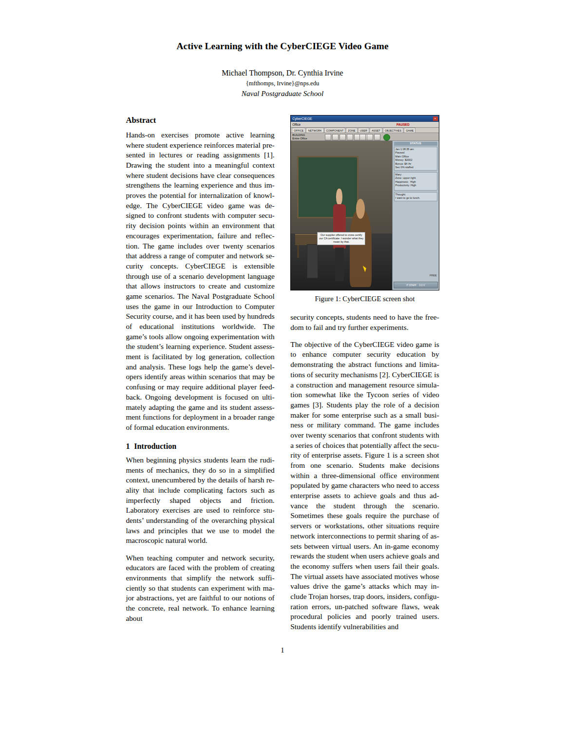Active Learning with the CyberCIEGE Video Game
Michael Thompson, Dr. Cynthia Irvine
{mfthomps, Irvine}@nps.edu
Naval Postgraduate School
Abstract
Hands-on exercises promote active learning where student experience reinforces material presented in lectures or reading assignments [1]. Drawing the student into a meaningful context where student decisions have clear consequences strengthens the learning experience and thus improves the potential for internalization of knowledge. The CyberCIEGE video game was designed to confront students with computer security decision points within an environment that encourages experimentation, failure and reflection. The game includes over twenty scenarios that address a range of computer and network security concepts. CyberCIEGE is extensible through use of a scenario development language that allows instructors to create and customize game scenarios. The Naval Postgraduate School uses the game in our Introduction to Computer Security course, and it has been used by hundreds of educational institutions worldwide. The game’s tools allow ongoing experimentation with the student’s learning experience. Student assessment is facilitated by log generation, collection and analysis. These logs help the game’s developers identify areas within scenarios that may be confusing or may require additional player feedback. Ongoing development is focused on ultimately adapting the game and its student assessment functions for deployment in a broader range of formal education environments.
1 Introduction
When beginning physics students learn the rudiments of mechanics, they do so in a simplified context, unencumbered by the details of harsh reality that include complicating factors such as imperfectly shaped objects and friction. Laboratory exercises are used to reinforce students’ understanding of the overarching physical laws and principles that we use to model the macroscopic natural world.
When teaching computer and network security, educators are faced with the problem of creating environments that simplify the network sufficiently so that students can experiment with major abstractions, yet are faithful to our notions of the concrete, real network. To enhance learning about
CyberCIEGE×
Office
PAUSED
OFFICE NETWORK COMPONENT ZONE USER ASSET OBJECTIVES GAME
BUILDING
Entire Office
Our supplier offered to cross certify our CA certificate. I wonder what they mean by that.
STATUS
Jan 1 08:35 am
Paused
Main Office
Money: $2002
Bonus: $4 /hr
Sec 0% staffed
Mary:
Zone: upper right
Happiness: High
Productivity: High
Thought:
I want to go to lunch.
FREE
IT STAFF 0 0 V
Figure 1: CyberCIEGE screen shot
security concepts, students need to have the freedom to fail and try further experiments.
The objective of the CyberCIEGE video game is to enhance computer security education by demonstrating the abstract functions and limitations of security mechanisms [2]. CyberCIEGE is a construction and management resource simulation somewhat like the Tycoon series of video games [3]. Students play the role of a decision maker for some enterprise such as a small business or military command. The game includes over twenty scenarios that confront students with a series of choices that potentially affect the security of enterprise assets. Figure 1 is a screen shot from one scenario. Students make decisions within a three-dimensional office environment populated by game characters who need to access enterprise assets to achieve goals and thus advance the student through the scenario. Sometimes these goals require the purchase of servers or workstations, other situations require network interconnections to permit sharing of assets between virtual users. An in-game economy rewards the student when users achieve goals and the economy suffers when users fail their goals. The virtual assets have associated motives whose values drive the game’s attacks which may include Trojan horses, trap doors, insiders, configuration errors, un-patched software flaws, weak procedural policies and poorly trained users. Students identify vulnerabilities and
1